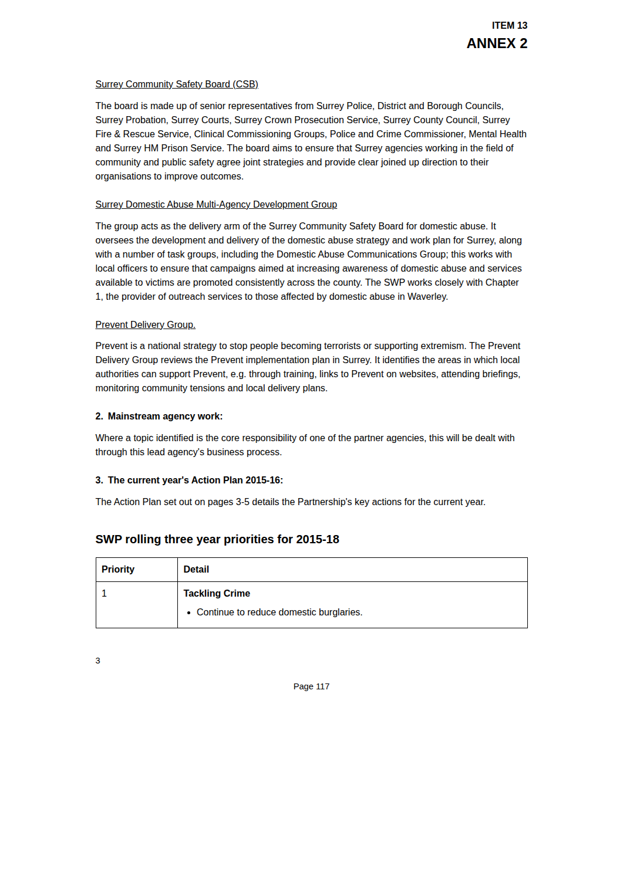ITEM 13 ANNEX 2
Surrey Community Safety Board (CSB)
The board is made up of senior representatives from Surrey Police, District and Borough Councils, Surrey Probation, Surrey Courts, Surrey Crown Prosecution Service, Surrey County Council, Surrey Fire & Rescue Service, Clinical Commissioning Groups, Police and Crime Commissioner, Mental Health and Surrey HM Prison Service. The board aims to ensure that Surrey agencies working in the field of community and public safety agree joint strategies and provide clear joined up direction to their organisations to improve outcomes.
Surrey Domestic Abuse Multi-Agency Development Group
The group acts as the delivery arm of the Surrey Community Safety Board for domestic abuse. It oversees the development and delivery of the domestic abuse strategy and work plan for Surrey, along with a number of task groups, including the Domestic Abuse Communications Group; this works with local officers to ensure that campaigns aimed at increasing awareness of domestic abuse and services available to victims are promoted consistently across the county. The SWP works closely with Chapter 1, the provider of outreach services to those affected by domestic abuse in Waverley.
Prevent Delivery Group.
Prevent is a national strategy to stop people becoming terrorists or supporting extremism. The Prevent Delivery Group reviews the Prevent implementation plan in Surrey. It identifies the areas in which local authorities can support Prevent, e.g. through training, links to Prevent on websites, attending briefings, monitoring community tensions and local delivery plans.
2. Mainstream agency work:
Where a topic identified is the core responsibility of one of the partner agencies, this will be dealt with through this lead agency's business process.
3. The current year's Action Plan 2015-16:
The Action Plan set out on pages 3-5 details the Partnership's key actions for the current year.
SWP rolling three year priorities for 2015-18
| Priority | Detail |
| --- | --- |
| 1 | Tackling Crime Continue to reduce domestic burglaries. |
3
Page 117